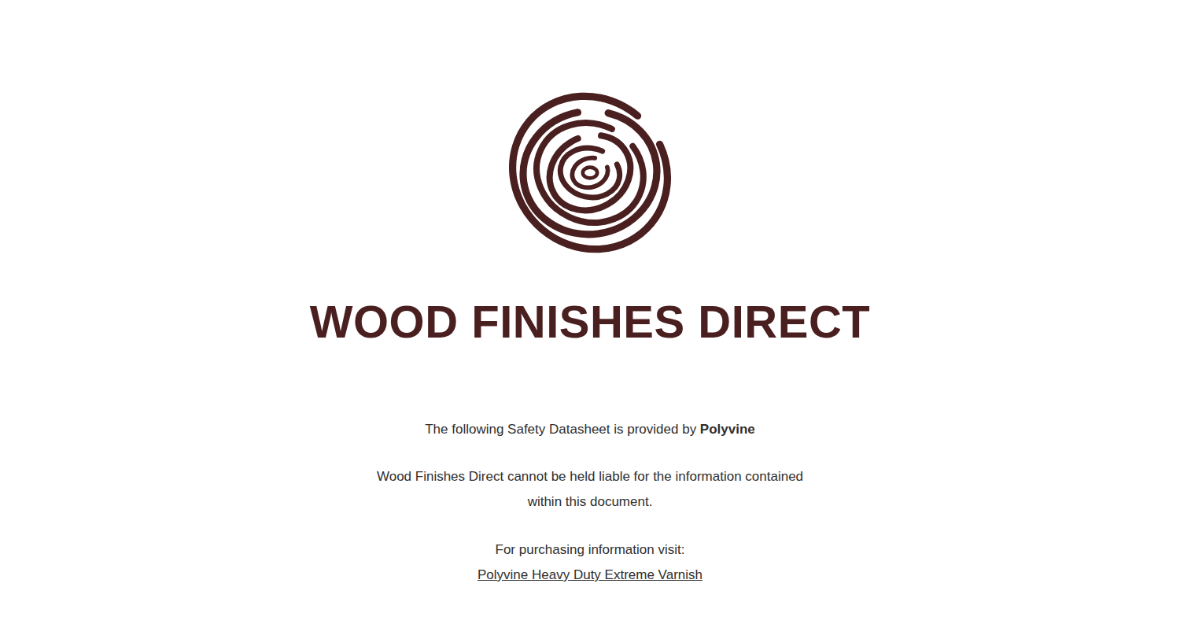WOOD FINISHES DIRECT
The following Safety Datasheet is provided by Polyvine
Wood Finishes Direct cannot be held liable for the information contained
within this document.
For purchasing information visit:
Polyvine Heavy Duty Extreme Varnish